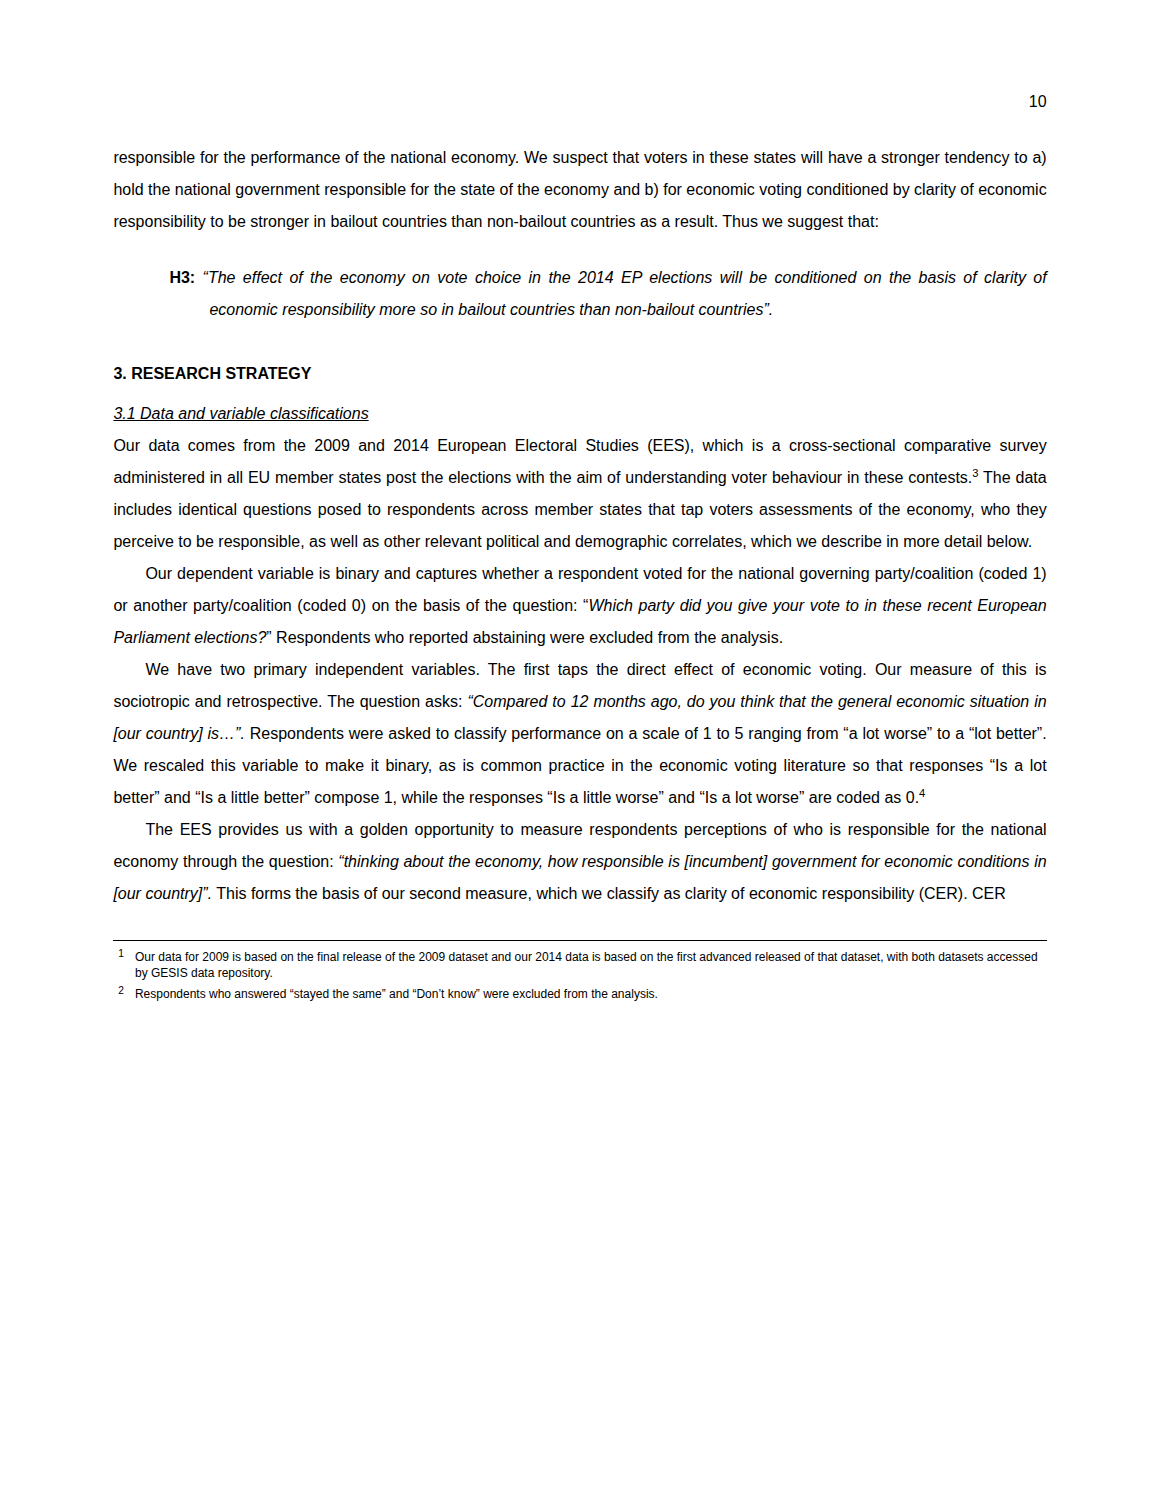10
responsible for the performance of the national economy. We suspect that voters in these states will have a stronger tendency to a) hold the national government responsible for the state of the economy and b) for economic voting conditioned by clarity of economic responsibility to be stronger in bailout countries than non-bailout countries as a result. Thus we suggest that:
H3: “The effect of the economy on vote choice in the 2014 EP elections will be conditioned on the basis of clarity of economic responsibility more so in bailout countries than non-bailout countries”.
3. RESEARCH STRATEGY
3.1 Data and variable classifications
Our data comes from the 2009 and 2014 European Electoral Studies (EES), which is a cross-sectional comparative survey administered in all EU member states post the elections with the aim of understanding voter behaviour in these contests.3 The data includes identical questions posed to respondents across member states that tap voters assessments of the economy, who they perceive to be responsible, as well as other relevant political and demographic correlates, which we describe in more detail below.
Our dependent variable is binary and captures whether a respondent voted for the national governing party/coalition (coded 1) or another party/coalition (coded 0) on the basis of the question: “Which party did you give your vote to in these recent European Parliament elections?” Respondents who reported abstaining were excluded from the analysis.
We have two primary independent variables. The first taps the direct effect of economic voting. Our measure of this is sociotropic and retrospective. The question asks: “Compared to 12 months ago, do you think that the general economic situation in [our country] is…”. Respondents were asked to classify performance on a scale of 1 to 5 ranging from “a lot worse” to a “lot better”. We rescaled this variable to make it binary, as is common practice in the economic voting literature so that responses “Is a lot better” and “Is a little better” compose 1, while the responses “Is a little worse” and “Is a lot worse” are coded as 0.4
The EES provides us with a golden opportunity to measure respondents perceptions of who is responsible for the national economy through the question: “thinking about the economy, how responsible is [incumbent] government for economic conditions in [our country]”. This forms the basis of our second measure, which we classify as clarity of economic responsibility (CER). CER
Our data for 2009 is based on the final release of the 2009 dataset and our 2014 data is based on the first advanced released of that dataset, with both datasets accessed by GESIS data repository.
Respondents who answered “stayed the same” and “Don’t know” were excluded from the analysis.